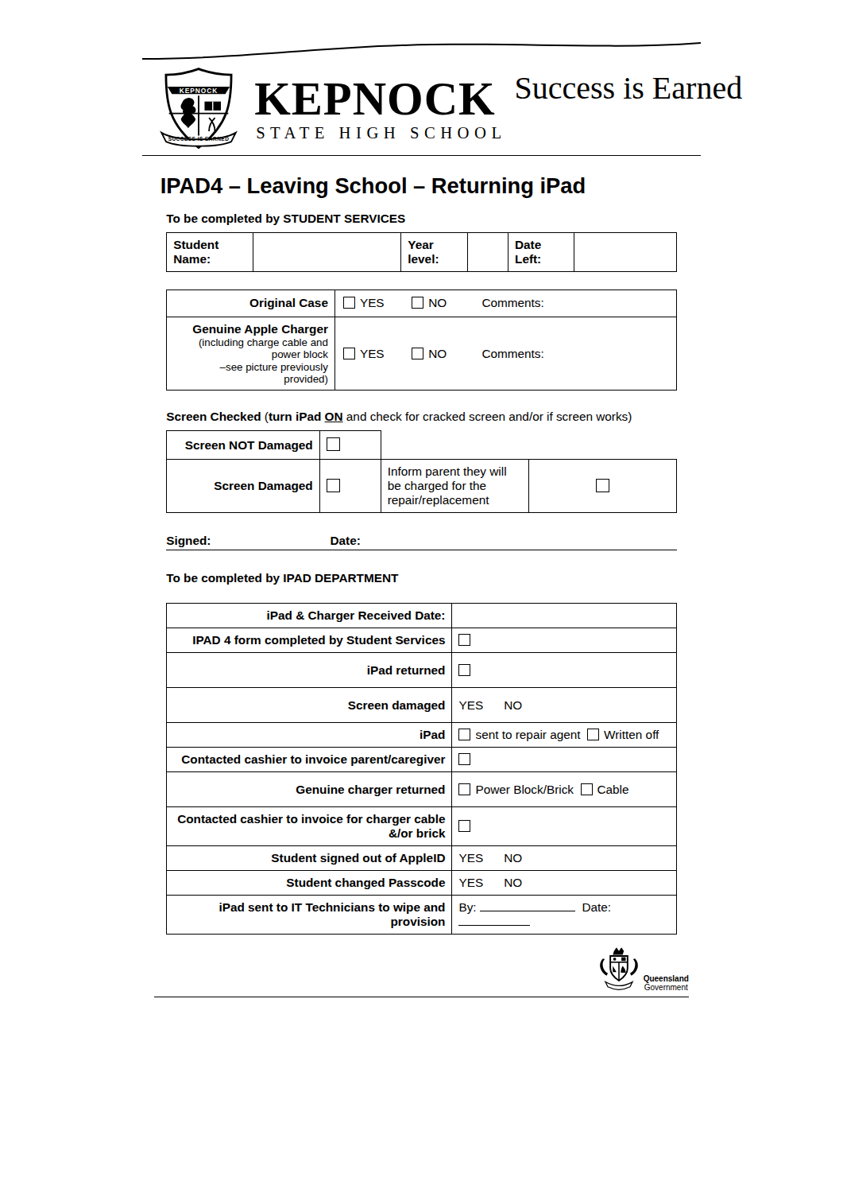KEPNOCK SUCCESS IS EARNED
KEPNOCK
STATE HIGH SCHOOL
Success is Earned
IPAD4 – Leaving School – Returning iPad
To be completed by STUDENT SERVICES
| Student Name: | | Year level: | | Date Left: | |
| Original Case | YES NO Comments: |
| Genuine Apple Charger (including charge cable and power block –see picture previously provided) | YES NO Comments: |
Screen Checked (turn iPad ON and check for cracked screen and/or if screen works)
| Screen NOT Damaged | | | |
| Screen Damaged | | Inform parent they will be charged for the repair/replacement | |
Signed: Date:
To be completed by IPAD DEPARTMENT
| iPad & Charger Received Date: | |
| IPAD 4 form completed by Student Services | |
| iPad returned | |
| Screen damaged | YES NO |
| iPad | sent to repair agent Written off |
| Contacted cashier to invoice parent/caregiver | |
| Genuine charger returned | Power Block/Brick Cable |
| Contacted cashier to invoice for charger cable &/or brick | |
| Student signed out of AppleID | YES NO |
| Student changed Passcode | YES NO |
| iPad sent to IT Technicians to wipe and provision | By: Date: |
Queensland
Government